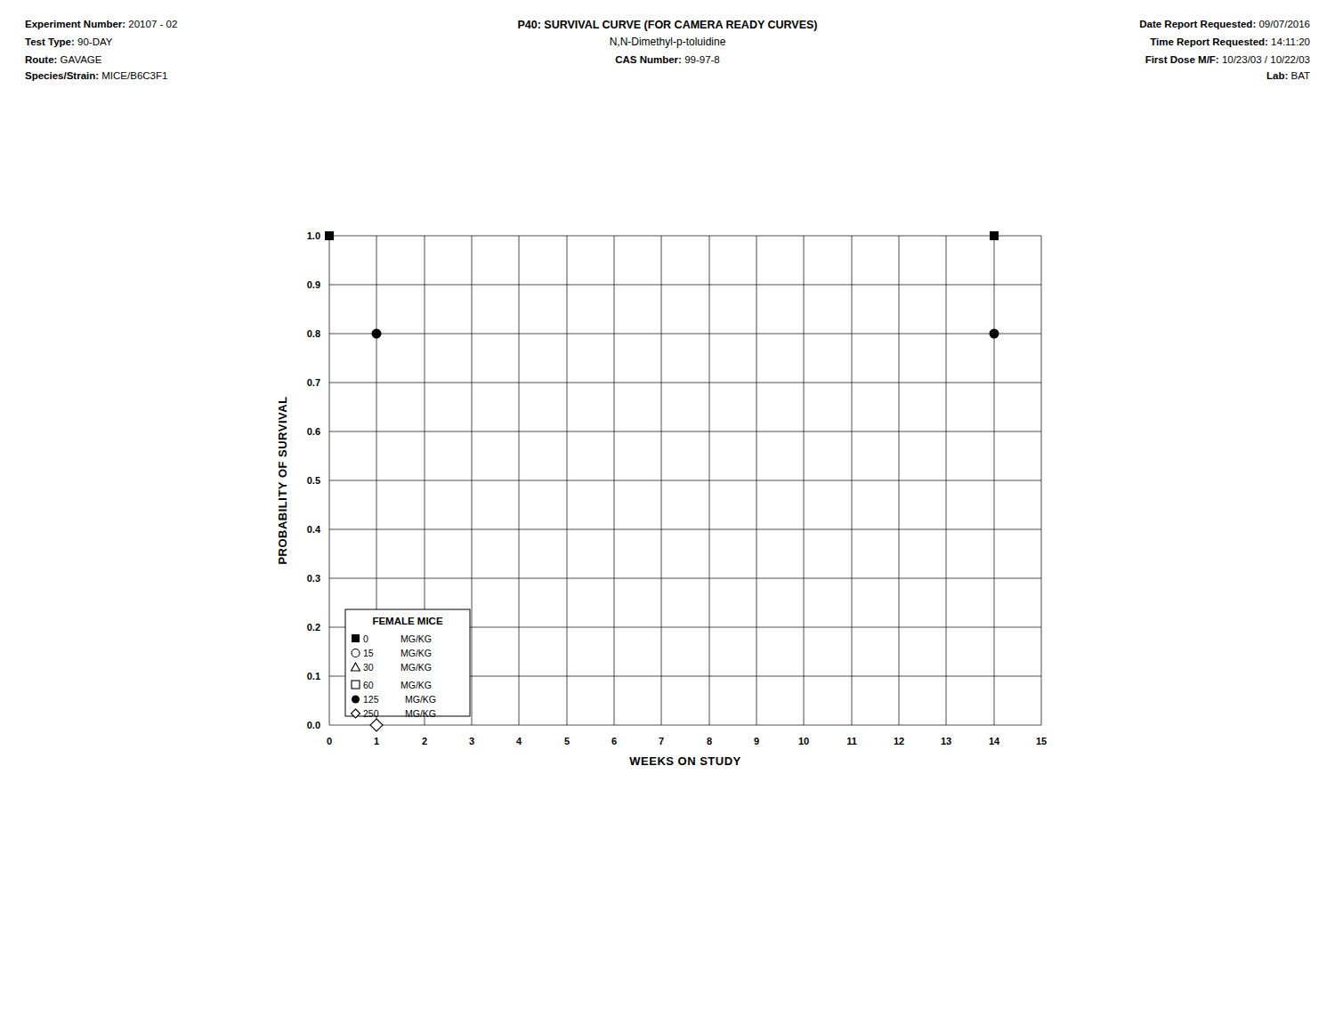| Experiment Number: 20107 - 02 | P40: SURVIVAL CURVE (FOR CAMERA READY CURVES) | Date Report Requested: 09/07/2016 |
| Test Type: 90-DAY | N,N-Dimethyl-p-toluidine | Time Report Requested: 14:11:20 |
| Route: GAVAGE | CAS Number: 99-97-8 | First Dose M/F: 10/23/03 / 10/22/03 |
| Species/Strain: MICE/B6C3F1 | | Lab: BAT |
===== Plot geometry ===== x: 0 weeks -> 70 px ; 15 weeks -> 870 px (53.333 px per week) y: 0.0 -> 570 px ; 1.0 -> 20 px (550 px per 1.0) 1.0 0.9 0.8 0.7 0.6 0.5 0.4 0.3 0.2 0.1 0.0 0 1 2 3 4 5 6 7 8 9 10 11 12 13 14 15 WEEKS ON STUDY PROBABILITY OF SURVIVAL FEMALE MICE 0 MG/KG 15 MG/KG 30 MG/KG 60 MG/KG 125 MG/KG 250 MG/KG